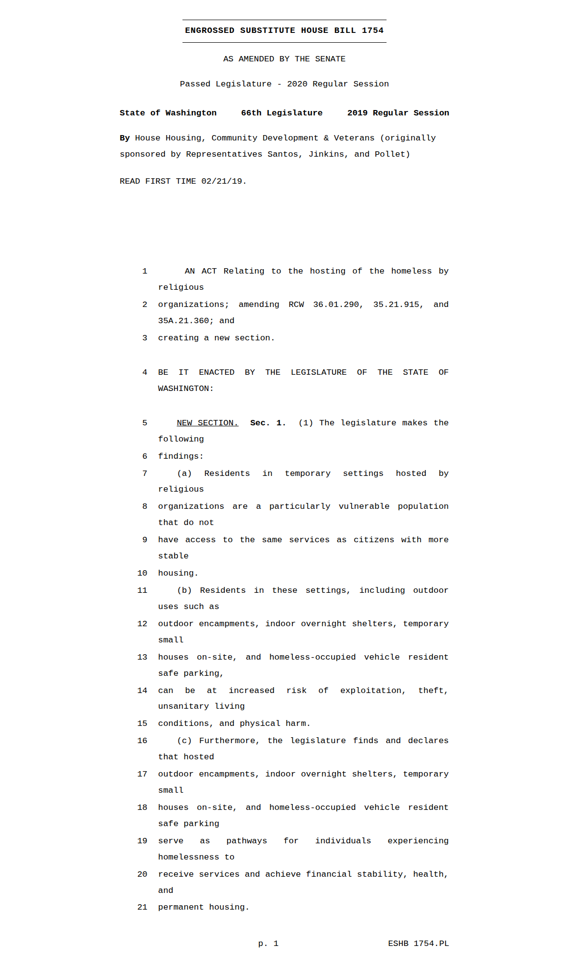ENGROSSED SUBSTITUTE HOUSE BILL 1754
AS AMENDED BY THE SENATE
Passed Legislature - 2020 Regular Session
State of Washington 66th Legislature 2019 Regular Session
By House Housing, Community Development & Veterans (originally sponsored by Representatives Santos, Jinkins, and Pollet)
READ FIRST TIME 02/21/19.
| 1 | AN ACT Relating to the hosting of the homeless by religious |
| 2 | organizations; amending RCW 36.01.290, 35.21.915, and 35A.21.360; and |
| 3 | creating a new section. |
| 4 | BE IT ENACTED BY THE LEGISLATURE OF THE STATE OF WASHINGTON: |
| 5 | NEW SECTION. Sec. 1. (1) The legislature makes the following |
| 6 | findings: |
| 7 | (a) Residents in temporary settings hosted by religious |
| 8 | organizations are a particularly vulnerable population that do not |
| 9 | have access to the same services as citizens with more stable |
| 10 | housing. |
| 11 | (b) Residents in these settings, including outdoor uses such as |
| 12 | outdoor encampments, indoor overnight shelters, temporary small |
| 13 | houses on-site, and homeless-occupied vehicle resident safe parking, |
| 14 | can be at increased risk of exploitation, theft, unsanitary living |
| 15 | conditions, and physical harm. |
| 16 | (c) Furthermore, the legislature finds and declares that hosted |
| 17 | outdoor encampments, indoor overnight shelters, temporary small |
| 18 | houses on-site, and homeless-occupied vehicle resident safe parking |
| 19 | serve as pathways for individuals experiencing homelessness to |
| 20 | receive services and achieve financial stability, health, and |
| 21 | permanent housing. |
p. 1 ESHB 1754.PL